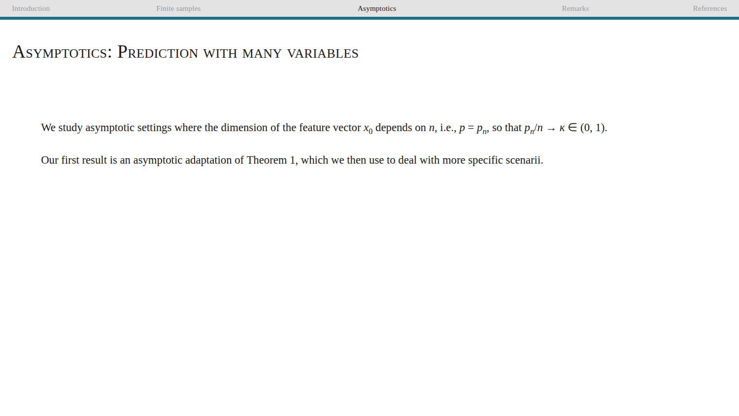Introduction Finite samples Asymptotics Remarks References
Asymptotics: Prediction with many variables
We study asymptotic settings where the dimension of the feature vector x0 depends on n, i.e., p = pn, so that pn/n → κ ∈ (0, 1).
Our first result is an asymptotic adaptation of Theorem 1, which we then use to deal with more specific scenarii.